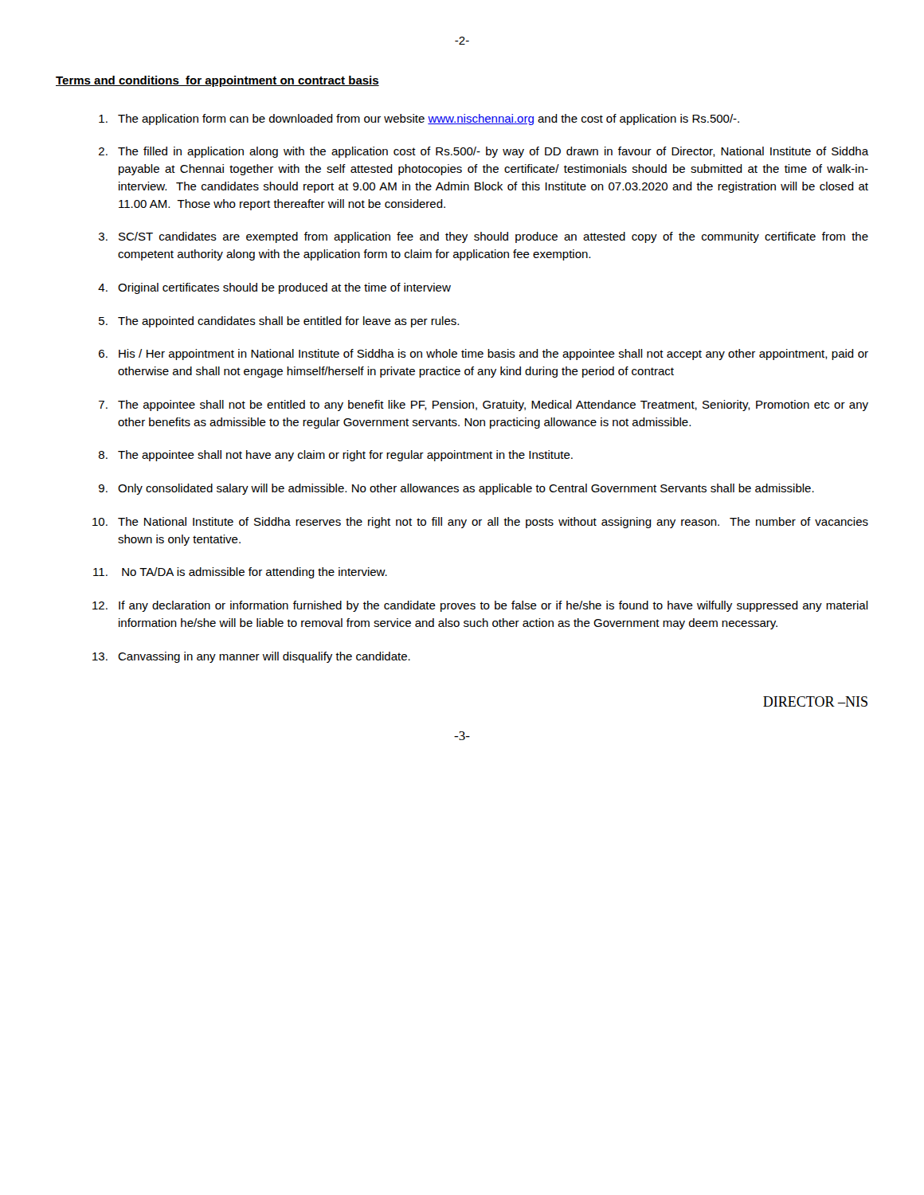-2-
Terms and conditions for appointment on contract basis
The application form can be downloaded from our website www.nischennai.org and the cost of application is Rs.500/-.
The filled in application along with the application cost of Rs.500/- by way of DD drawn in favour of Director, National Institute of Siddha payable at Chennai together with the self attested photocopies of the certificate/ testimonials should be submitted at the time of walk-in-interview. The candidates should report at 9.00 AM in the Admin Block of this Institute on 07.03.2020 and the registration will be closed at 11.00 AM. Those who report thereafter will not be considered.
SC/ST candidates are exempted from application fee and they should produce an attested copy of the community certificate from the competent authority along with the application form to claim for application fee exemption.
Original certificates should be produced at the time of interview
The appointed candidates shall be entitled for leave as per rules.
His / Her appointment in National Institute of Siddha is on whole time basis and the appointee shall not accept any other appointment, paid or otherwise and shall not engage himself/herself in private practice of any kind during the period of contract
The appointee shall not be entitled to any benefit like PF, Pension, Gratuity, Medical Attendance Treatment, Seniority, Promotion etc or any other benefits as admissible to the regular Government servants. Non practicing allowance is not admissible.
The appointee shall not have any claim or right for regular appointment in the Institute.
Only consolidated salary will be admissible. No other allowances as applicable to Central Government Servants shall be admissible.
The National Institute of Siddha reserves the right not to fill any or all the posts without assigning any reason. The number of vacancies shown is only tentative.
No TA/DA is admissible for attending the interview.
If any declaration or information furnished by the candidate proves to be false or if he/she is found to have wilfully suppressed any material information he/she will be liable to removal from service and also such other action as the Government may deem necessary.
Canvassing in any manner will disqualify the candidate.
DIRECTOR –NIS
-3-